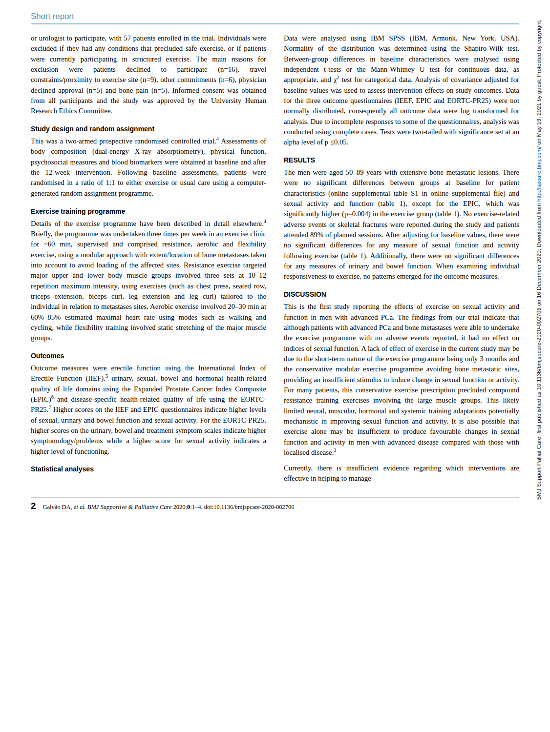BMJ Support Palliat Care: first published as 10.1136/bmjspcare-2020-002706 on 16 December 2020. Downloaded from http://spcare.bmj.com/ on May 19, 2021 by guest. Protected by copyright.
Short report
or urologist to participate, with 57 patients enrolled in the trial. Individuals were excluded if they had any conditions that precluded safe exercise, or if patients were currently participating in structured exercise. The main reasons for exclusion were patients declined to participate (n=16), travel constraints/proximity to exercise site (n=9), other commitments (n=6), physician declined approval (n=5) and bone pain (n=5). Informed consent was obtained from all participants and the study was approved by the University Human Research Ethics Committee.
Study design and random assignment
This was a two-armed prospective randomised controlled trial.4 Assessments of body composition (dual-energy X-ray absorptiometry), physical function, psychosocial measures and blood biomarkers were obtained at baseline and after the 12-week intervention. Following baseline assessments, patients were randomised in a ratio of 1:1 to either exercise or usual care using a computer-generated random assignment programme.
Exercise training programme
Details of the exercise programme have been described in detail elsewhere.4 Briefly, the programme was undertaken three times per week in an exercise clinic for ~60 min, supervised and comprised resistance, aerobic and flexibility exercise, using a modular approach with extent/location of bone metastases taken into account to avoid loading of the affected sites. Resistance exercise targeted major upper and lower body muscle groups involved three sets at 10–12 repetition maximum intensity, using exercises (such as chest press, seated row, triceps extension, biceps curl, leg extension and leg curl) tailored to the individual in relation to metastases sites. Aerobic exercise involved 20–30 min at 60%–85% estimated maximal heart rate using modes such as walking and cycling, while flexibility training involved static stretching of the major muscle groups.
Outcomes
Outcome measures were erectile function using the International Index of Erectile Function (IIEF),5 urinary, sexual, bowel and hormonal health-related quality of life domains using the Expanded Prostate Cancer Index Composite (EPIC)6 and disease-specific health-related quality of life using the EORTC-PR25.7 Higher scores on the IIEF and EPIC questionnaires indicate higher levels of sexual, urinary and bowel function and sexual activity. For the EORTC-PR25, higher scores on the urinary, bowel and treatment symptom scales indicate higher symptomology/problems while a higher score for sexual activity indicates a higher level of functioning.
Statistical analyses
Data were analysed using IBM SPSS (IBM, Armonk, New York, USA). Normality of the distribution was determined using the Shapiro-Wilk test. Between-group differences in baseline characteristics were analysed using independent t-tests or the Mann-Whitney U test for continuous data, as appropriate, and χ2 test for categorical data. Analysis of covariance adjusted for baseline values was used to assess intervention effects on study outcomes. Data for the three outcome questionnaires (IEEF, EPIC and EORTC-PR25) were not normally distributed, consequently all outcome data were log transformed for analysis. Due to incomplete responses to some of the questionnaires, analysis was conducted using complete cases. Tests were two-tailed with significance set at an alpha level of p ≤0.05.
Results
The men were aged 50–89 years with extensive bone metastatic lesions. There were no significant differences between groups at baseline for patient characteristics (online supplemental table S1 in online supplemental file) and sexual activity and function (table 1), except for the EPIC, which was significantly higher (p=0.004) in the exercise group (table 1). No exercise-related adverse events or skeletal fractures were reported during the study and patients attended 89% of planned sessions. After adjusting for baseline values, there were no significant differences for any measure of sexual function and activity following exercise (table 1). Additionally, there were no significant differences for any measures of urinary and bowel function. When examining individual responsiveness to exercise, no patterns emerged for the outcome measures.
Discussion
This is the first study reporting the effects of exercise on sexual activity and function in men with advanced PCa. The findings from our trial indicate that although patients with advanced PCa and bone metastases were able to undertake the exercise programme with no adverse events reported, it had no effect on indices of sexual function. A lack of effect of exercise in the current study may be due to the short-term nature of the exercise programme being only 3 months and the conservative modular exercise programme avoiding bone metastatic sites, providing an insufficient stimulus to induce change in sexual function or activity. For many patients, this conservative exercise prescription precluded compound resistance training exercises involving the large muscle groups. This likely limited neural, muscular, hormonal and systemic training adaptations potentially mechanistic in improving sexual function and activity. It is also possible that exercise alone may be insufficient to produce favourable changes in sexual function and activity in men with advanced disease compared with those with localised disease.3
Currently, there is insufficient evidence regarding which interventions are effective in helping to manage
2 Galvão DA, et al. BMJ Supportive & Palliative Care 2020;0:1–4. doi:10.1136/bmjspcare-2020-002706